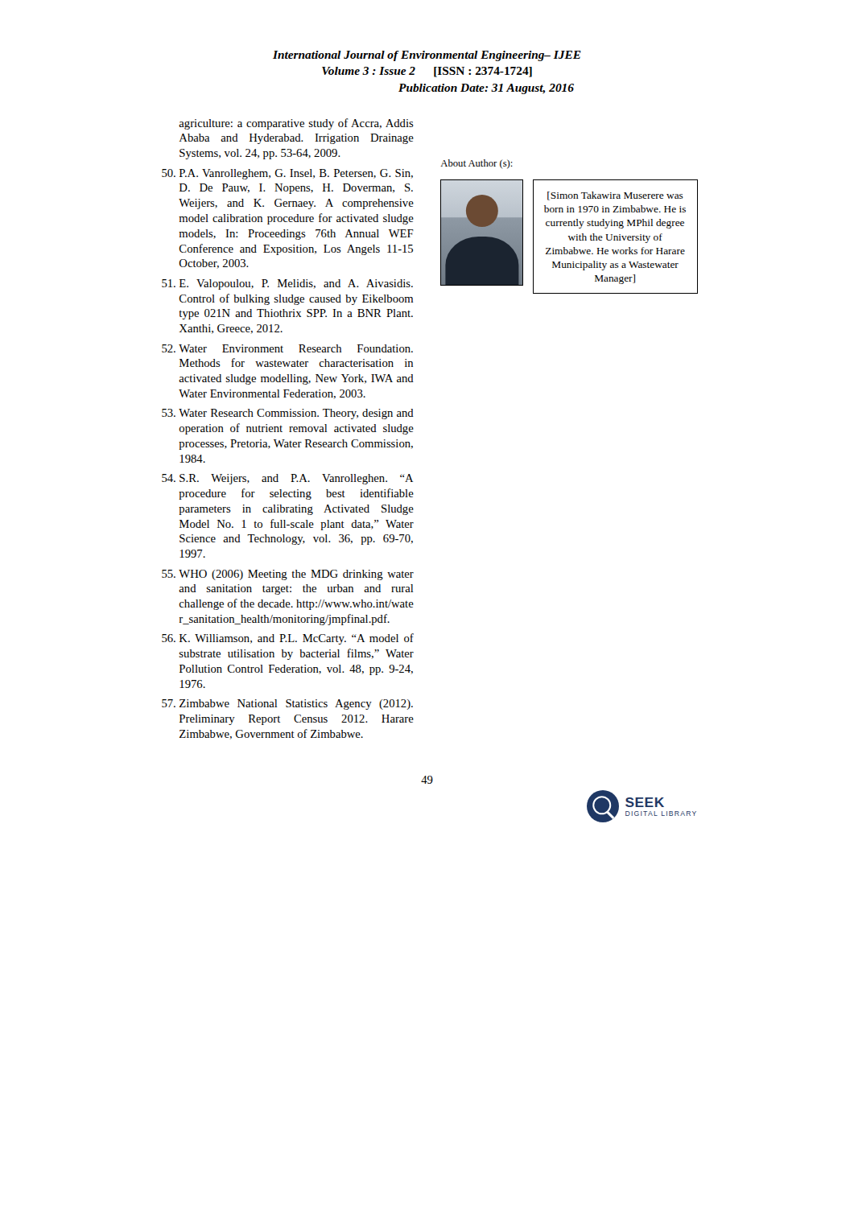International Journal of Environmental Engineering– IJEE Volume 3 : Issue 2 [ISSN : 2374-1724] Publication Date: 31 August, 2016
agriculture: a comparative study of Accra, Addis Ababa and Hyderabad. Irrigation Drainage Systems, vol. 24, pp. 53-64, 2009.
P.A. Vanrolleghem, G. Insel, B. Petersen, G. Sin, D. De Pauw, I. Nopens, H. Doverman, S. Weijers, and K. Gernaey. A comprehensive model calibration procedure for activated sludge models, In: Proceedings 76th Annual WEF Conference and Exposition, Los Angels 11-15 October, 2003.
E. Valopoulou, P. Melidis, and A. Aivasidis. Control of bulking sludge caused by Eikelboom type 021N and Thiothrix SPP. In a BNR Plant. Xanthi, Greece, 2012.
Water Environment Research Foundation. Methods for wastewater characterisation in activated sludge modelling, New York, IWA and Water Environmental Federation, 2003.
Water Research Commission. Theory, design and operation of nutrient removal activated sludge processes, Pretoria, Water Research Commission, 1984.
S.R. Weijers, and P.A. Vanrolleghen. “A procedure for selecting best identifiable parameters in calibrating Activated Sludge Model No. 1 to full-scale plant data,” Water Science and Technology, vol. 36, pp. 69-70, 1997.
WHO (2006) Meeting the MDG drinking water and sanitation target: the urban and rural challenge of the decade. http://www.who.int/water_sanitation_health/monitoring/jmpfinal.pdf.
K. Williamson, and P.L. McCarty. “A model of substrate utilisation by bacterial films,” Water Pollution Control Federation, vol. 48, pp. 9-24, 1976.
Zimbabwe National Statistics Agency (2012). Preliminary Report Census 2012. Harare Zimbabwe, Government of Zimbabwe.
About Author (s):
[Simon Takawira Muserere was born in 1970 in Zimbabwe. He is currently studying MPhil degree with the University of Zimbabwe. He works for Harare Municipality as a Wastewater Manager]
49
SEEK
DIGITAL LIBRARY